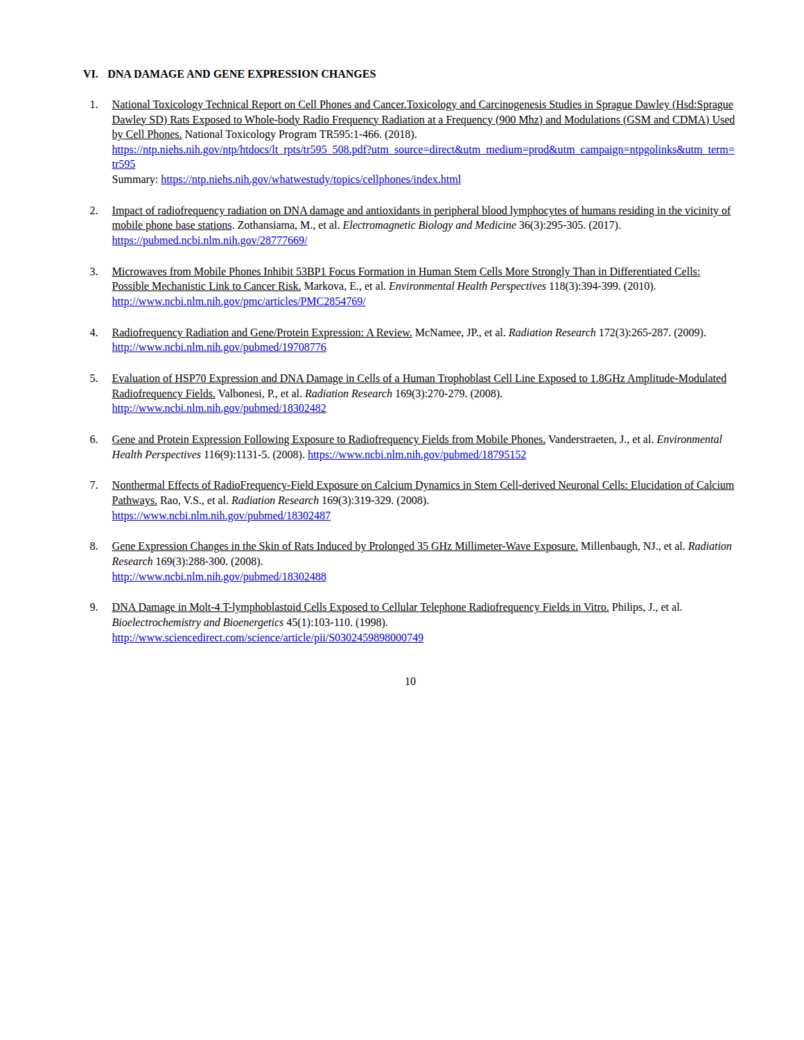VI. DNA DAMAGE AND GENE EXPRESSION CHANGES
1. National Toxicology Technical Report on Cell Phones and Cancer.Toxicology and Carcinogenesis Studies in Sprague Dawley (Hsd:Sprague Dawley SD) Rats Exposed to Whole-body Radio Frequency Radiation at a Frequency (900 Mhz) and Modulations (GSM and CDMA) Used by Cell Phones. National Toxicology Program TR595:1-466. (2018).
https://ntp.niehs.nih.gov/ntp/htdocs/lt_rpts/tr595_508.pdf?utm_source=direct&utm_medium=prod&utm_campaign=ntpgolinks&utm_term=tr595
Summary: https://ntp.niehs.nih.gov/whatwestudy/topics/cellphones/index.html
2. Impact of radiofrequency radiation on DNA damage and antioxidants in peripheral blood lymphocytes of humans residing in the vicinity of mobile phone base stations. Zothansiama, M., et al. Electromagnetic Biology and Medicine 36(3):295-305. (2017).
https://pubmed.ncbi.nlm.nih.gov/28777669/
3. Microwaves from Mobile Phones Inhibit 53BP1 Focus Formation in Human Stem Cells More Strongly Than in Differentiated Cells: Possible Mechanistic Link to Cancer Risk. Markova, E., et al. Environmental Health Perspectives 118(3):394-399. (2010).
http://www.ncbi.nlm.nih.gov/pmc/articles/PMC2854769/
4. Radiofrequency Radiation and Gene/Protein Expression: A Review. McNamee, JP., et al. Radiation Research 172(3):265-287. (2009).
http://www.ncbi.nlm.nih.gov/pubmed/19708776
5. Evaluation of HSP70 Expression and DNA Damage in Cells of a Human Trophoblast Cell Line Exposed to 1.8GHz Amplitude-Modulated Radiofrequency Fields. Valbonesi, P., et al. Radiation Research 169(3):270-279. (2008).
http://www.ncbi.nlm.nih.gov/pubmed/18302482
6. Gene and Protein Expression Following Exposure to Radiofrequency Fields from Mobile Phones. Vanderstraeten, J., et al. Environmental Health Perspectives 116(9):1131-5. (2008). https://www.ncbi.nlm.nih.gov/pubmed/18795152
7. Nonthermal Effects of RadioFrequency-Field Exposure on Calcium Dynamics in Stem Cell-derived Neuronal Cells: Elucidation of Calcium Pathways. Rao, V.S., et al. Radiation Research 169(3):319-329. (2008).
https://www.ncbi.nlm.nih.gov/pubmed/18302487
8. Gene Expression Changes in the Skin of Rats Induced by Prolonged 35 GHz Millimeter-Wave Exposure. Millenbaugh, NJ., et al. Radiation Research 169(3):288-300. (2008).
http://www.ncbi.nlm.nih.gov/pubmed/18302488
9. DNA Damage in Molt-4 T-lymphoblastoid Cells Exposed to Cellular Telephone Radiofrequency Fields in Vitro. Philips, J., et al. Bioelectrochemistry and Bioenergetics 45(1):103-110. (1998).
http://www.sciencedirect.com/science/article/pii/S0302459898000749
10